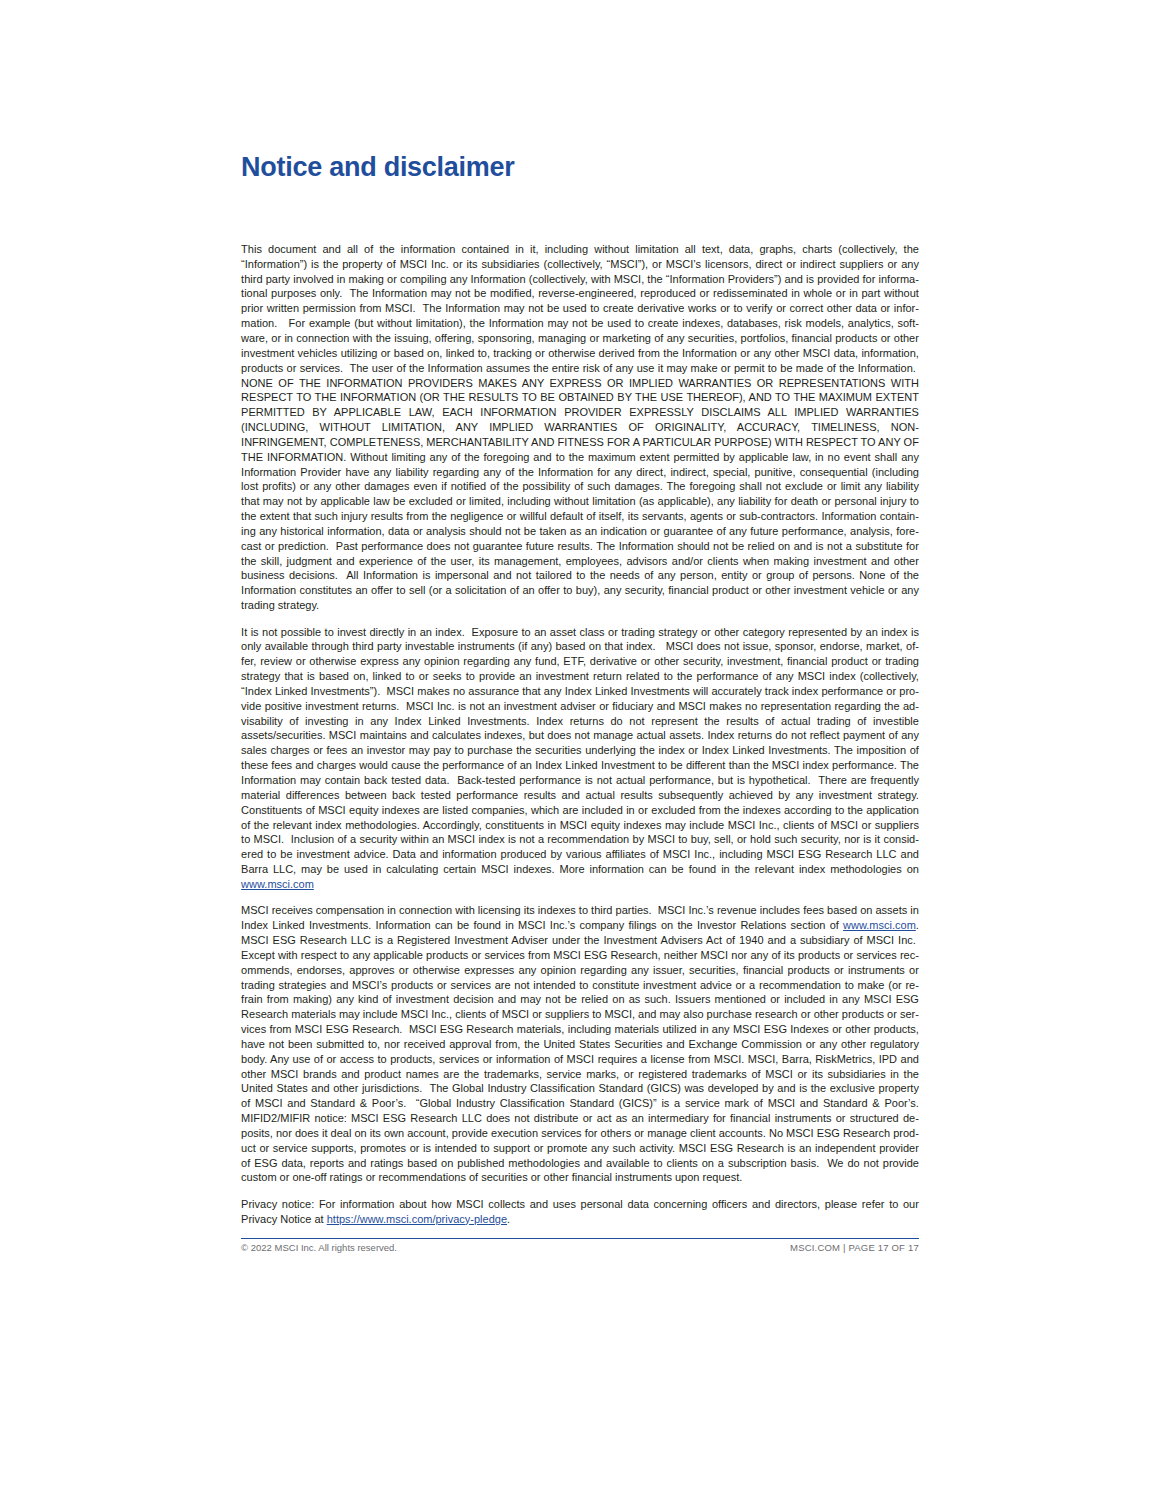Notice and disclaimer
This document and all of the information contained in it, including without limitation all text, data, graphs, charts (collectively, the “Information”) is the property of MSCI Inc. or its subsidiaries (collectively, “MSCI”), or MSCI’s licensors, direct or indirect suppliers or any third party involved in making or compiling any Information (collectively, with MSCI, the “Information Providers”) and is provided for informational purposes only. The Information may not be modified, reverse-engineered, reproduced or redisseminated in whole or in part without prior written permission from MSCI. The Information may not be used to create derivative works or to verify or correct other data or information. For example (but without limitation), the Information may not be used to create indexes, databases, risk models, analytics, software, or in connection with the issuing, offering, sponsoring, managing or marketing of any securities, portfolios, financial products or other investment vehicles utilizing or based on, linked to, tracking or otherwise derived from the Information or any other MSCI data, information, products or services. The user of the Information assumes the entire risk of any use it may make or permit to be made of the Information. NONE OF THE INFORMATION PROVIDERS MAKES ANY EXPRESS OR IMPLIED WARRANTIES OR REPRESENTATIONS WITH RESPECT TO THE INFORMATION (OR THE RESULTS TO BE OBTAINED BY THE USE THEREOF), AND TO THE MAXIMUM EXTENT PERMITTED BY APPLICABLE LAW, EACH INFORMATION PROVIDER EXPRESSLY DISCLAIMS ALL IMPLIED WARRANTIES (INCLUDING, WITHOUT LIMITATION, ANY IMPLIED WARRANTIES OF ORIGINALITY, ACCURACY, TIMELINESS, NON-INFRINGEMENT, COMPLETENESS, MERCHANTABILITY AND FITNESS FOR A PARTICULAR PURPOSE) WITH RESPECT TO ANY OF THE INFORMATION. Without limiting any of the foregoing and to the maximum extent permitted by applicable law, in no event shall any Information Provider have any liability regarding any of the Information for any direct, indirect, special, punitive, consequential (including lost profits) or any other damages even if notified of the possibility of such damages. The foregoing shall not exclude or limit any liability that may not by applicable law be excluded or limited, including without limitation (as applicable), any liability for death or personal injury to the extent that such injury results from the negligence or willful default of itself, its servants, agents or sub-contractors. Information containing any historical information, data or analysis should not be taken as an indication or guarantee of any future performance, analysis, forecast or prediction. Past performance does not guarantee future results. The Information should not be relied on and is not a substitute for the skill, judgment and experience of the user, its management, employees, advisors and/or clients when making investment and other business decisions. All Information is impersonal and not tailored to the needs of any person, entity or group of persons. None of the Information constitutes an offer to sell (or a solicitation of an offer to buy), any security, financial product or other investment vehicle or any trading strategy.
It is not possible to invest directly in an index. Exposure to an asset class or trading strategy or other category represented by an index is only available through third party investable instruments (if any) based on that index. MSCI does not issue, sponsor, endorse, market, offer, review or otherwise express any opinion regarding any fund, ETF, derivative or other security, investment, financial product or trading strategy that is based on, linked to or seeks to provide an investment return related to the performance of any MSCI index (collectively, “Index Linked Investments”). MSCI makes no assurance that any Index Linked Investments will accurately track index performance or provide positive investment returns. MSCI Inc. is not an investment adviser or fiduciary and MSCI makes no representation regarding the advisability of investing in any Index Linked Investments. Index returns do not represent the results of actual trading of investible assets/securities. MSCI maintains and calculates indexes, but does not manage actual assets. Index returns do not reflect payment of any sales charges or fees an investor may pay to purchase the securities underlying the index or Index Linked Investments. The imposition of these fees and charges would cause the performance of an Index Linked Investment to be different than the MSCI index performance. The Information may contain back tested data. Back-tested performance is not actual performance, but is hypothetical. There are frequently material differences between back tested performance results and actual results subsequently achieved by any investment strategy. Constituents of MSCI equity indexes are listed companies, which are included in or excluded from the indexes according to the application of the relevant index methodologies. Accordingly, constituents in MSCI equity indexes may include MSCI Inc., clients of MSCI or suppliers to MSCI. Inclusion of a security within an MSCI index is not a recommendation by MSCI to buy, sell, or hold such security, nor is it considered to be investment advice. Data and information produced by various affiliates of MSCI Inc., including MSCI ESG Research LLC and Barra LLC, may be used in calculating certain MSCI indexes. More information can be found in the relevant index methodologies on www.msci.com
MSCI receives compensation in connection with licensing its indexes to third parties. MSCI Inc.’s revenue includes fees based on assets in Index Linked Investments. Information can be found in MSCI Inc.’s company filings on the Investor Relations section of www.msci.com. MSCI ESG Research LLC is a Registered Investment Adviser under the Investment Advisers Act of 1940 and a subsidiary of MSCI Inc. Except with respect to any applicable products or services from MSCI ESG Research, neither MSCI nor any of its products or services recommends, endorses, approves or otherwise expresses any opinion regarding any issuer, securities, financial products or instruments or trading strategies and MSCI’s products or services are not intended to constitute investment advice or a recommendation to make (or refrain from making) any kind of investment decision and may not be relied on as such. Issuers mentioned or included in any MSCI ESG Research materials may include MSCI Inc., clients of MSCI or suppliers to MSCI, and may also purchase research or other products or services from MSCI ESG Research. MSCI ESG Research materials, including materials utilized in any MSCI ESG Indexes or other products, have not been submitted to, nor received approval from, the United States Securities and Exchange Commission or any other regulatory body. Any use of or access to products, services or information of MSCI requires a license from MSCI. MSCI, Barra, RiskMetrics, IPD and other MSCI brands and product names are the trademarks, service marks, or registered trademarks of MSCI or its subsidiaries in the United States and other jurisdictions. The Global Industry Classification Standard (GICS) was developed by and is the exclusive property of MSCI and Standard & Poor’s. “Global Industry Classification Standard (GICS)” is a service mark of MSCI and Standard & Poor’s. MIFID2/MIFIR notice: MSCI ESG Research LLC does not distribute or act as an intermediary for financial instruments or structured deposits, nor does it deal on its own account, provide execution services for others or manage client accounts. No MSCI ESG Research product or service supports, promotes or is intended to support or promote any such activity. MSCI ESG Research is an independent provider of ESG data, reports and ratings based on published methodologies and available to clients on a subscription basis. We do not provide custom or one-off ratings or recommendations of securities or other financial instruments upon request.
Privacy notice: For information about how MSCI collects and uses personal data concerning officers and directors, please refer to our Privacy Notice at https://www.msci.com/privacy-pledge.
© 2022 MSCI Inc. All rights reserved.
MSCI.COM | PAGE 17 OF 17